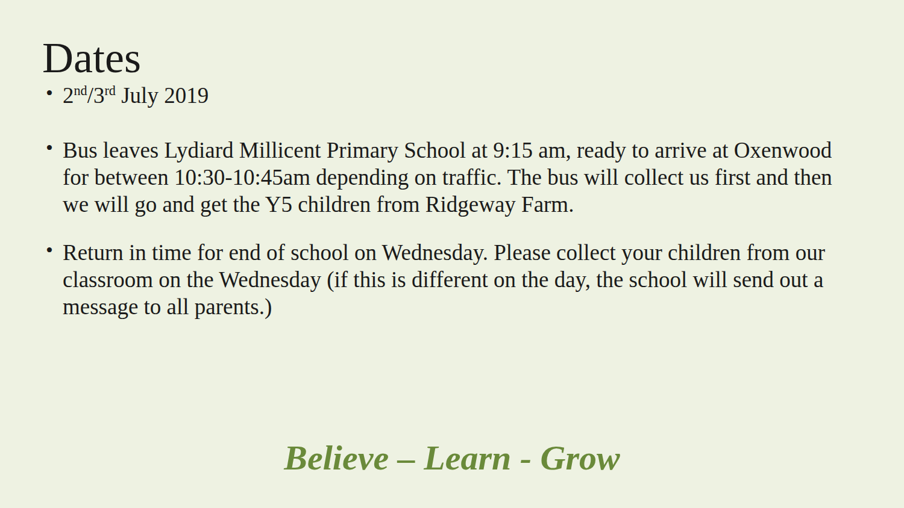Dates
2nd/3rd July 2019
Bus leaves Lydiard Millicent Primary School at 9:15 am, ready to arrive at Oxenwood for between 10:30-10:45am depending on traffic. The bus will collect us first and then we will go and get the Y5 children from Ridgeway Farm.
Return in time for end of school on Wednesday. Please collect your children from our classroom on the Wednesday (if this is different on the day, the school will send out a message to all parents.)
Believe – Learn - Grow